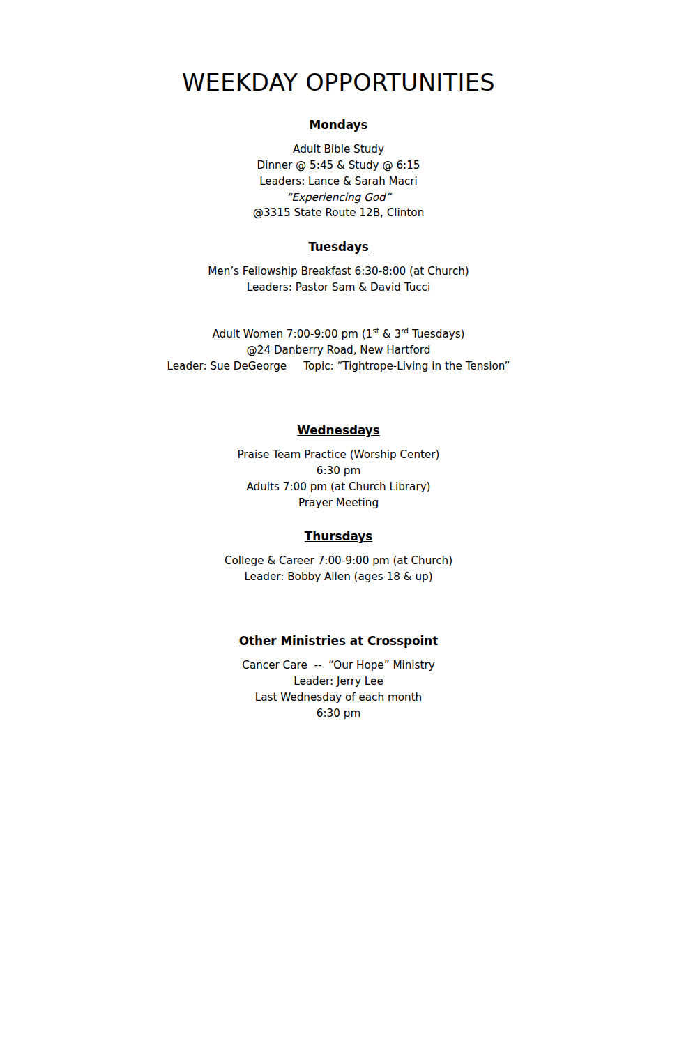WEEKDAY OPPORTUNITIES
Mondays
Adult Bible Study
Dinner @ 5:45 & Study @ 6:15
Leaders: Lance & Sarah Macri
“Experiencing God”
@3315 State Route 12B, Clinton
Tuesdays
Men’s Fellowship Breakfast 6:30-8:00 (at Church)
Leaders: Pastor Sam & David Tucci
Adult Women 7:00-9:00 pm (1st & 3rd Tuesdays)
@24 Danberry Road, New Hartford
Leader: Sue DeGeorge Topic: “Tightrope-Living in the Tension”
Wednesdays
Praise Team Practice (Worship Center)
6:30 pm
Adults 7:00 pm (at Church Library)
Prayer Meeting
Thursdays
College & Career 7:00-9:00 pm (at Church)
Leader: Bobby Allen (ages 18 & up)
Other Ministries at Crosspoint
Cancer Care -- “Our Hope” Ministry
Leader: Jerry Lee
Last Wednesday of each month
6:30 pm